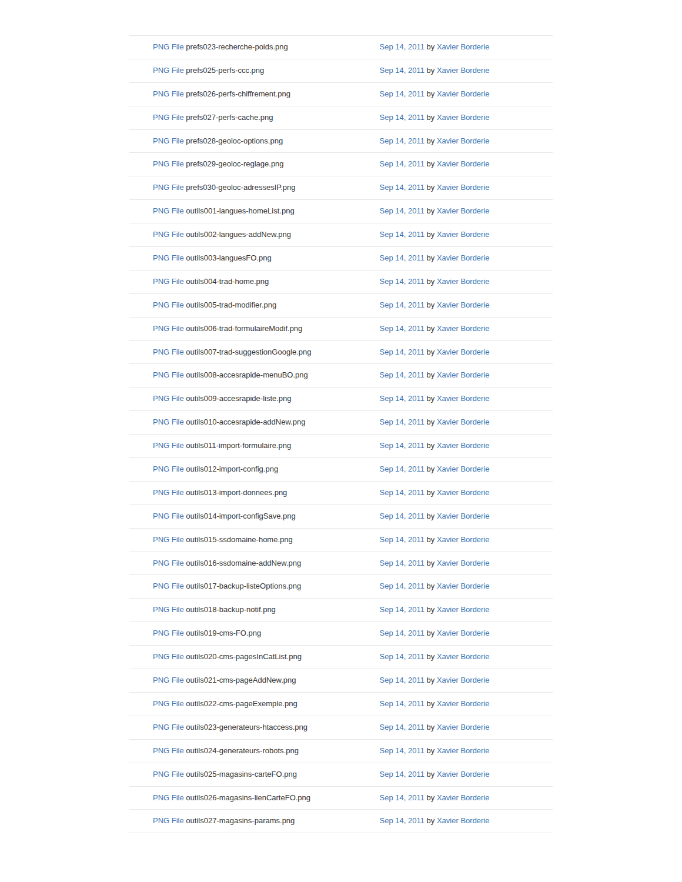| PNG File prefs023-recherche-poids.png | Sep 14, 2011 by Xavier Borderie |
| PNG File prefs025-perfs-ccc.png | Sep 14, 2011 by Xavier Borderie |
| PNG File prefs026-perfs-chiffrement.png | Sep 14, 2011 by Xavier Borderie |
| PNG File prefs027-perfs-cache.png | Sep 14, 2011 by Xavier Borderie |
| PNG File prefs028-geoloc-options.png | Sep 14, 2011 by Xavier Borderie |
| PNG File prefs029-geoloc-reglage.png | Sep 14, 2011 by Xavier Borderie |
| PNG File prefs030-geoloc-adressesIP.png | Sep 14, 2011 by Xavier Borderie |
| PNG File outils001-langues-homeList.png | Sep 14, 2011 by Xavier Borderie |
| PNG File outils002-langues-addNew.png | Sep 14, 2011 by Xavier Borderie |
| PNG File outils003-languesFO.png | Sep 14, 2011 by Xavier Borderie |
| PNG File outils004-trad-home.png | Sep 14, 2011 by Xavier Borderie |
| PNG File outils005-trad-modifier.png | Sep 14, 2011 by Xavier Borderie |
| PNG File outils006-trad-formulaireModif.png | Sep 14, 2011 by Xavier Borderie |
| PNG File outils007-trad-suggestionGoogle.png | Sep 14, 2011 by Xavier Borderie |
| PNG File outils008-accesrapide-menuBO.png | Sep 14, 2011 by Xavier Borderie |
| PNG File outils009-accesrapide-liste.png | Sep 14, 2011 by Xavier Borderie |
| PNG File outils010-accesrapide-addNew.png | Sep 14, 2011 by Xavier Borderie |
| PNG File outils011-import-formulaire.png | Sep 14, 2011 by Xavier Borderie |
| PNG File outils012-import-config.png | Sep 14, 2011 by Xavier Borderie |
| PNG File outils013-import-donnees.png | Sep 14, 2011 by Xavier Borderie |
| PNG File outils014-import-configSave.png | Sep 14, 2011 by Xavier Borderie |
| PNG File outils015-ssdomaine-home.png | Sep 14, 2011 by Xavier Borderie |
| PNG File outils016-ssdomaine-addNew.png | Sep 14, 2011 by Xavier Borderie |
| PNG File outils017-backup-listeOptions.png | Sep 14, 2011 by Xavier Borderie |
| PNG File outils018-backup-notif.png | Sep 14, 2011 by Xavier Borderie |
| PNG File outils019-cms-FO.png | Sep 14, 2011 by Xavier Borderie |
| PNG File outils020-cms-pagesInCatList.png | Sep 14, 2011 by Xavier Borderie |
| PNG File outils021-cms-pageAddNew.png | Sep 14, 2011 by Xavier Borderie |
| PNG File outils022-cms-pageExemple.png | Sep 14, 2011 by Xavier Borderie |
| PNG File outils023-generateurs-htaccess.png | Sep 14, 2011 by Xavier Borderie |
| PNG File outils024-generateurs-robots.png | Sep 14, 2011 by Xavier Borderie |
| PNG File outils025-magasins-carteFO.png | Sep 14, 2011 by Xavier Borderie |
| PNG File outils026-magasins-lienCarteFO.png | Sep 14, 2011 by Xavier Borderie |
| PNG File outils027-magasins-params.png | Sep 14, 2011 by Xavier Borderie |